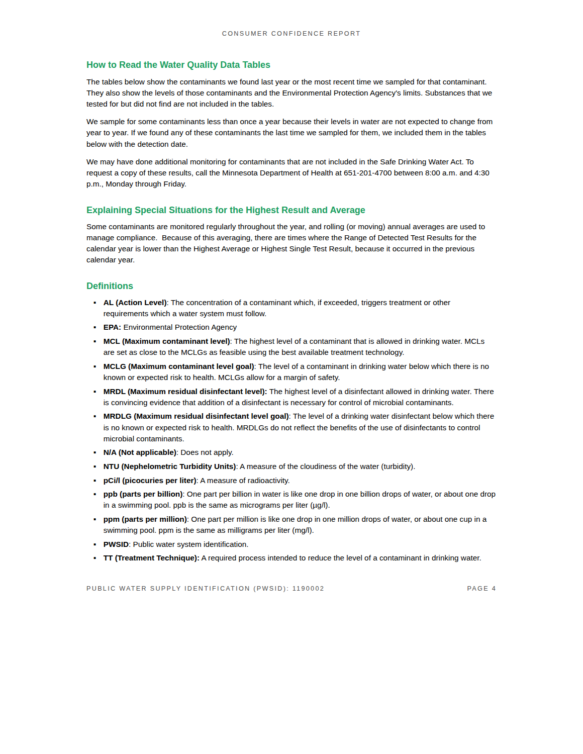Consumer Confidence Report
How to Read the Water Quality Data Tables
The tables below show the contaminants we found last year or the most recent time we sampled for that contaminant. They also show the levels of those contaminants and the Environmental Protection Agency's limits. Substances that we tested for but did not find are not included in the tables.
We sample for some contaminants less than once a year because their levels in water are not expected to change from year to year. If we found any of these contaminants the last time we sampled for them, we included them in the tables below with the detection date.
We may have done additional monitoring for contaminants that are not included in the Safe Drinking Water Act. To request a copy of these results, call the Minnesota Department of Health at 651-201-4700 between 8:00 a.m. and 4:30 p.m., Monday through Friday.
Explaining Special Situations for the Highest Result and Average
Some contaminants are monitored regularly throughout the year, and rolling (or moving) annual averages are used to manage compliance. Because of this averaging, there are times where the Range of Detected Test Results for the calendar year is lower than the Highest Average or Highest Single Test Result, because it occurred in the previous calendar year.
Definitions
AL (Action Level): The concentration of a contaminant which, if exceeded, triggers treatment or other requirements which a water system must follow.
EPA: Environmental Protection Agency
MCL (Maximum contaminant level): The highest level of a contaminant that is allowed in drinking water. MCLs are set as close to the MCLGs as feasible using the best available treatment technology.
MCLG (Maximum contaminant level goal): The level of a contaminant in drinking water below which there is no known or expected risk to health. MCLGs allow for a margin of safety.
MRDL (Maximum residual disinfectant level): The highest level of a disinfectant allowed in drinking water. There is convincing evidence that addition of a disinfectant is necessary for control of microbial contaminants.
MRDLG (Maximum residual disinfectant level goal): The level of a drinking water disinfectant below which there is no known or expected risk to health. MRDLGs do not reflect the benefits of the use of disinfectants to control microbial contaminants.
N/A (Not applicable): Does not apply.
NTU (Nephelometric Turbidity Units): A measure of the cloudiness of the water (turbidity).
pCi/l (picocuries per liter): A measure of radioactivity.
ppb (parts per billion): One part per billion in water is like one drop in one billion drops of water, or about one drop in a swimming pool. ppb is the same as micrograms per liter (µg/l).
ppm (parts per million): One part per million is like one drop in one million drops of water, or about one cup in a swimming pool. ppm is the same as milligrams per liter (mg/l).
PWSID: Public water system identification.
TT (Treatment Technique): A required process intended to reduce the level of a contaminant in drinking water.
Public Water Supply Identification (PWSID): 1190002 Page 4